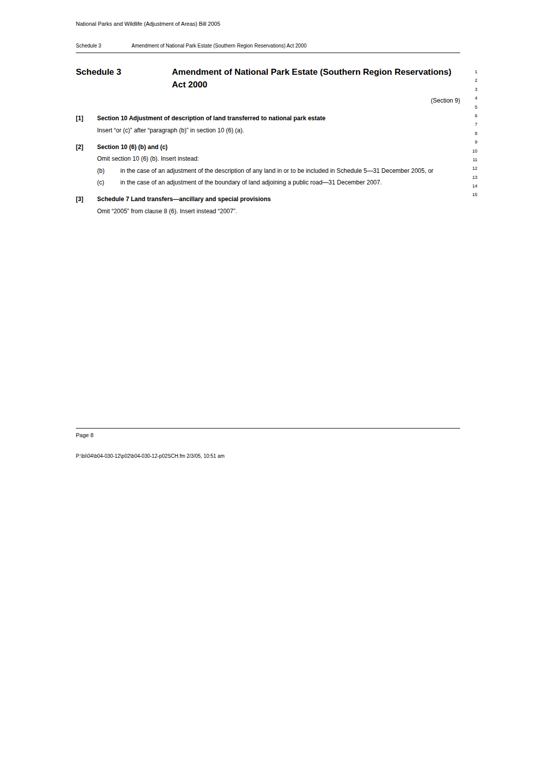National Parks and Wildlife (Adjustment of Areas) Bill 2005
Schedule 3
Amendment of National Park Estate (Southern Region Reservations) Act 2000
Schedule 3
Amendment of National Park Estate (Southern Region Reservations) Act 2000
(Section 9)
[1]
Section 10 Adjustment of description of land transferred to national park estate
Insert “or (c)” after “paragraph (b)” in section 10 (6) (a).
[2]
Section 10 (6) (b) and (c)
Omit section 10 (6) (b). Insert instead:
(b)
in the case of an adjustment of the description of any land in or to be included in Schedule 5—31 December 2005, or
(c)
in the case of an adjustment of the boundary of land adjoining a public road—31 December 2007.
[3]
Schedule 7 Land transfers—ancillary and special provisions
Omit “2005” from clause 8 (6). Insert instead “2007”.
1
2
3
4
5
6
7
8
9
10
11
12
13
14
15
Page 8
P:\bi\04\b04-030-12\p02\b04-030-12-p02SCH.fm 2/3/05, 10:51 am